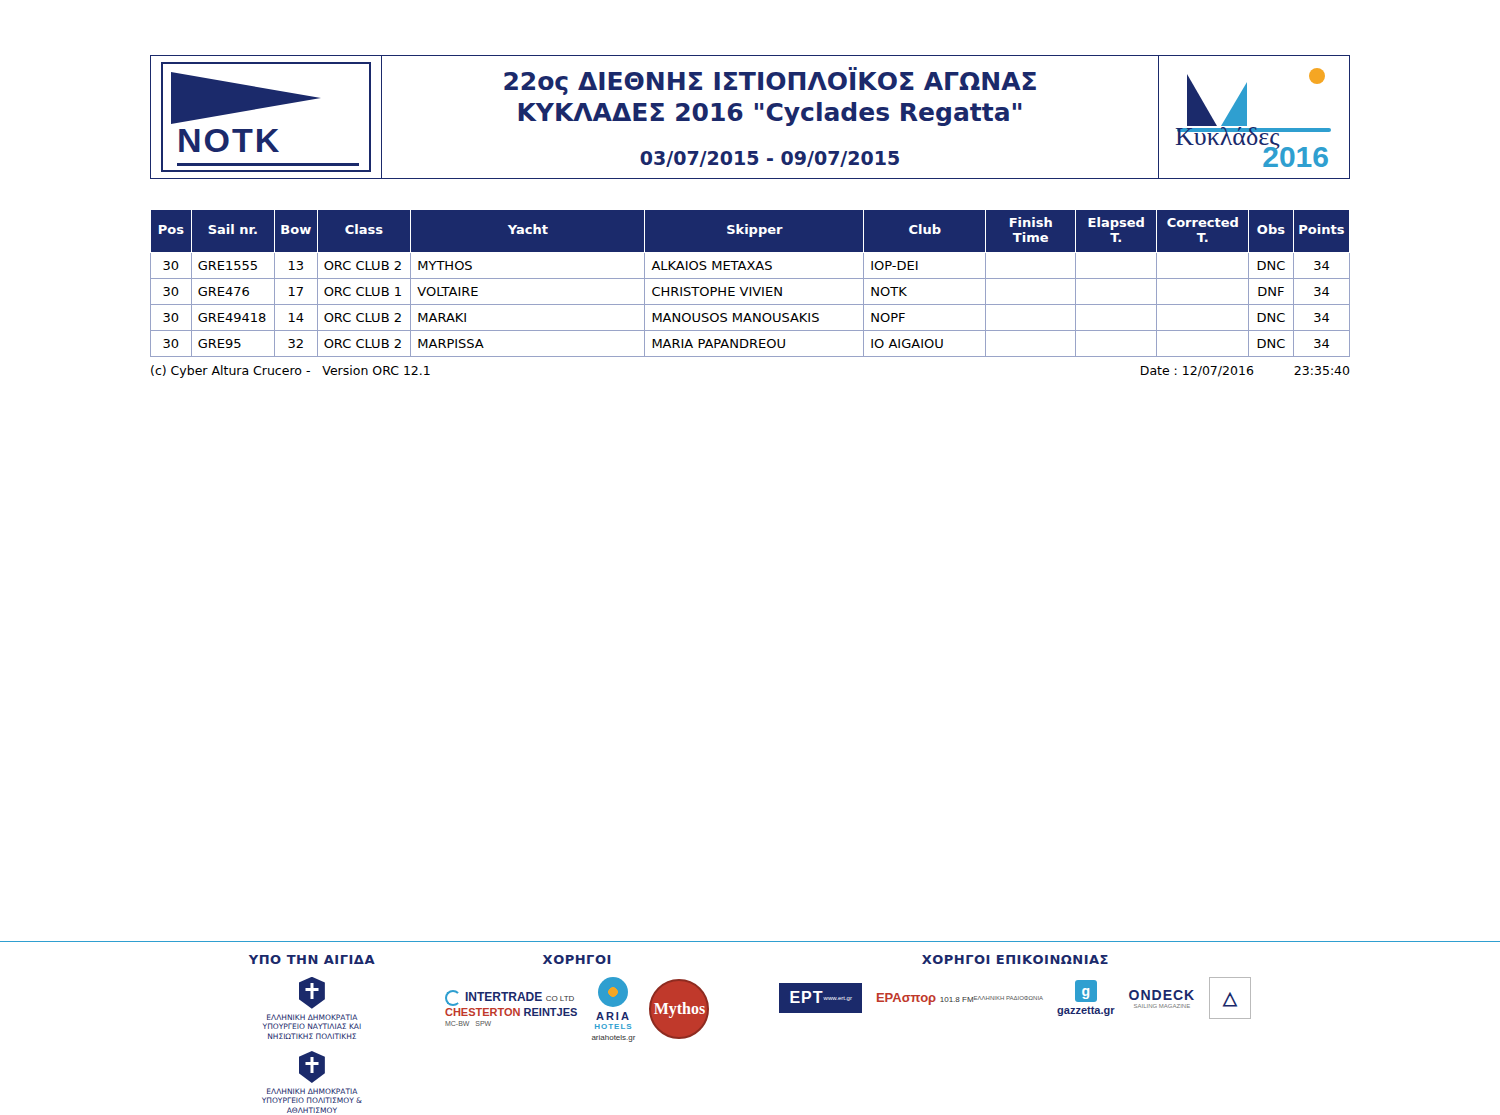NOTK
22ος ΔΙΕΘΝΗΣ ΙΣΤΙΟΠΛΟΪΚΟΣ ΑΓΩΝΑΣ
ΚΥΚΛΑΔΕΣ 2016 "Cyclades Regatta"
03/07/2015 - 09/07/2015
Κυκλάδες
2016
| Pos | Sail nr. | Bow | Class | Yacht | Skipper | Club | Finish Time | Elapsed T. | Corrected T. | Obs | Points |
| --- | --- | --- | --- | --- | --- | --- | --- | --- | --- | --- | --- |
| 30 | GRE1555 | 13 | ORC CLUB 2 | MYTHOS | ALKAIOS METAXAS | IOP-DEI | | | | DNC | 34 |
| 30 | GRE476 | 17 | ORC CLUB 1 | VOLTAIRE | CHRISTOPHE VIVIEN | NOTK | | | | DNF | 34 |
| 30 | GRE49418 | 14 | ORC CLUB 2 | MARAKI | MANOUSOS MANOUSAKIS | NOPF | | | | DNC | 34 |
| 30 | GRE95 | 32 | ORC CLUB 2 | MARPISSA | MARIA PAPANDREOU | IO AIGAIOU | | | | DNC | 34 |
(c) Cyber Altura Crucero - Version ORC 12.1
Date : 12/07/201623:35:40
ΥΠΟ ΤΗΝ ΑΙΓΙΔΑ
ΕΛΛΗΝΙΚΗ ΔΗΜΟΚΡΑΤΙΑ
ΥΠΟΥΡΓΕΙΟ ΝΑΥΤΙΛΙΑΣ ΚΑΙ
ΝΗΣΙΩΤΙΚΗΣ ΠΟΛΙΤΙΚΗΣ
ΕΛΛΗΝΙΚΗ ΔΗΜΟΚΡΑΤΙΑ
ΥΠΟΥΡΓΕΙΟ ΠΟΛΙΤΙΣΜΟΥ & ΑΘΛΗΤΙΣΜΟΥ
ΧΟΡΗΓΟΙ
INTERTRADE CO LTD
CHESTERTON REINTJES
MC-BW SPW
ARIA
HOTELS
ariahotels.gr
Mythos
ΧΟΡΗΓΟΙ ΕΠΙΚΟΙΝΩΝΙΑΣ
EPTwww.ert.gr
ΕΡΑσπορ 101.8 FM
ΕΛΛΗΝΙΚΗ ΡΑΔΙΟΦΩΝΙΑ
g
gazzetta.gr
ONDECK SAILING MAGAZINE
△